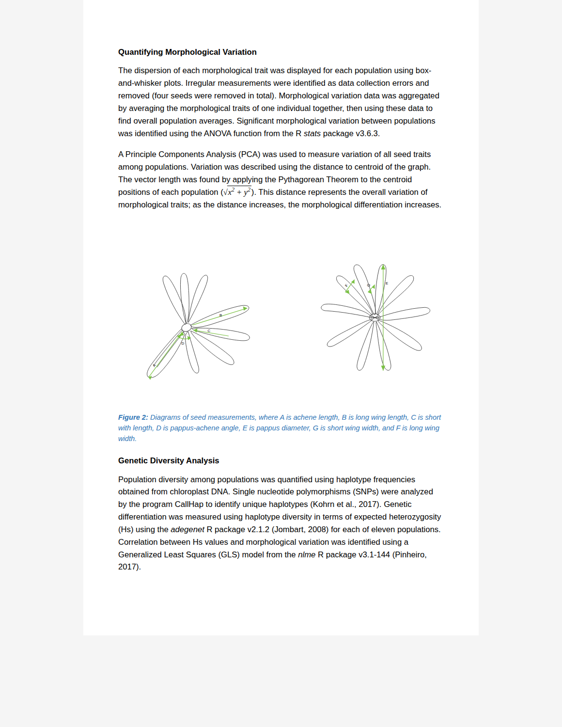Quantifying Morphological Variation
The dispersion of each morphological trait was displayed for each population using box-and-whisker plots. Irregular measurements were identified as data collection errors and removed (four seeds were removed in total). Morphological variation data was aggregated by averaging the morphological traits of one individual together, then using these data to find overall population averages. Significant morphological variation between populations was identified using the ANOVA function from the R stats package v3.6.3.
A Principle Components Analysis (PCA) was used to measure variation of all seed traits among populations. Variation was described using the distance to centroid of the graph. The vector length was found by applying the Pythagorean Theorem to the centroid positions of each population (√x2 + y2). This distance represents the overall variation of morphological traits; as the distance increases, the morphological differentiation increases.
A B C D E F G
Figure 2: Diagrams of seed measurements, where A is achene length, B is long wing length, C is short with length, D is pappus-achene angle, E is pappus diameter, G is short wing width, and F is long wing width.
Genetic Diversity Analysis
Population diversity among populations was quantified using haplotype frequencies obtained from chloroplast DNA. Single nucleotide polymorphisms (SNPs) were analyzed by the program CallHap to identify unique haplotypes (Kohrn et al., 2017). Genetic differentiation was measured using haplotype diversity in terms of expected heterozygosity (Hs) using the adegenet R package v2.1.2 (Jombart, 2008) for each of eleven populations. Correlation between Hs values and morphological variation was identified using a Generalized Least Squares (GLS) model from the nlme R package v3.1-144 (Pinheiro, 2017).